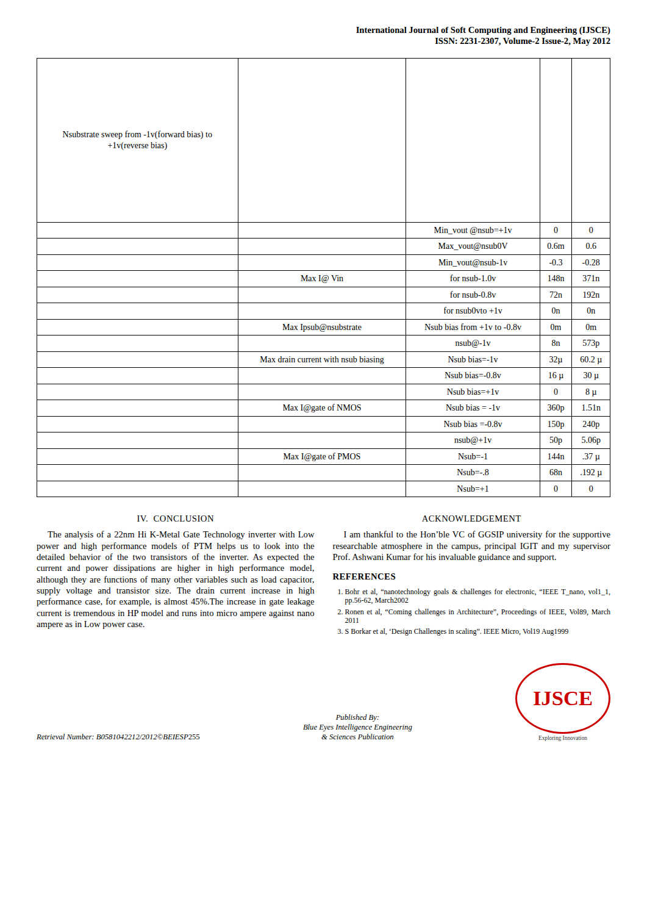International Journal of Soft Computing and Engineering (IJSCE)
ISSN: 2231-2307, Volume-2 Issue-2, May 2012
| Nsubstrate sweep from -1v(forward bias) to +1v(reverse bias) | | | | |
| | | Min_vout @nsub=+1v | 0 | 0 |
| | | Max_vout@nsub0V | 0.6m | 0.6 |
| | | Min_vout@nsub-1v | -0.3 | -0.28 |
| | Max I@ Vin | for nsub-1.0v | 148n | 371n |
| | | for nsub-0.8v | 72n | 192n |
| | | for nsub0vto +1v | 0n | 0n |
| | Max Ipsub@nsubstrate | Nsub bias from +1v to -0.8v | 0m | 0m |
| | | nsub@-1v | 8n | 573p |
| | Max drain current with nsub biasing | Nsub bias=-1v | 32µ | 60.2 µ |
| | | Nsub bias=-0.8v | 16 µ | 30 µ |
| | | Nsub bias=+1v | 0 | 8 µ |
| | Max I@gate of NMOS | Nsub bias = -1v | 360p | 1.51n |
| | | Nsub bias =-0.8v | 150p | 240p |
| | | nsub@+1v | 50p | 5.06p |
| | Max I@gate of PMOS | Nsub=-1 | 144n | .37 µ |
| | | Nsub=-.8 | 68n | .192 µ |
| | | Nsub=+1 | 0 | 0 |
IV. CONCLUSION
The analysis of a 22nm Hi K-Metal Gate Technology inverter with Low power and high performance models of PTM helps us to look into the detailed behavior of the two transistors of the inverter. As expected the current and power dissipations are higher in high performance model, although they are functions of many other variables such as load capacitor, supply voltage and transistor size. The drain current increase in high performance case, for example, is almost 45%.The increase in gate leakage current is tremendous in HP model and runs into micro ampere against nano ampere as in Low power case.
ACKNOWLEDGEMENT
I am thankful to the Hon’ble VC of GGSIP university for the supportive researchable atmosphere in the campus, principal IGIT and my supervisor Prof. Ashwani Kumar for his invaluable guidance and support.
REFERENCES
Bohr et al, “nanotechnology goals & challenges for electronic, “IEEE T_nano, vol1_1, pp.56-62, March2002
Ronen et al, “Coming challenges in Architecture”, Proceedings of IEEE, Vol89, March 2011
S Borkar et al, ‘Design Challenges in scaling”. IEEE Micro, Vol19 Aug1999
Retrieval Number: B0581042212/2012©BEIESP
255
Published By:
Blue Eyes Intelligence Engineering
& Sciences Publication
IJSCE
Exploring Innovation